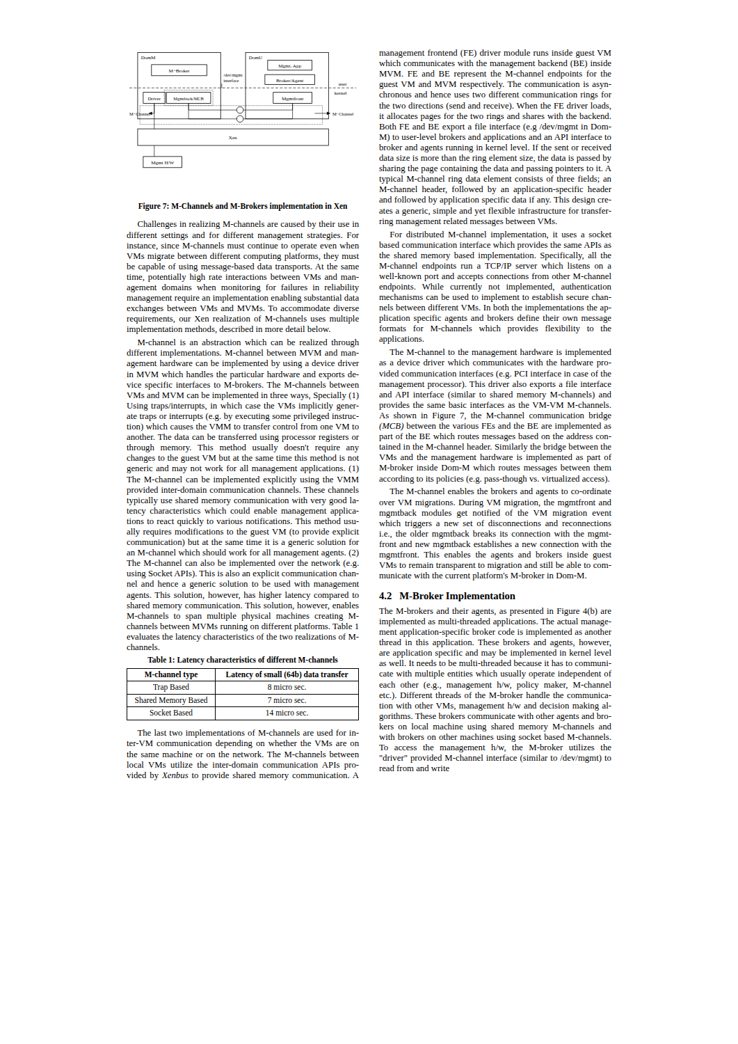DomM DomU M−Broker Mgmt. App Broker/Agent user kernel /dev/mgmt interface Driver Mgmtback/MCB Mgmtfront M−Channel M−Channel Xen Mgmt H/W
Figure 7: M-Channels and M-Brokers implementation in Xen
Challenges in realizing M-channels are caused by their use in different settings and for different management strategies. For instance, since M-channels must continue to operate even when VMs migrate between different computing platforms, they must be capable of using message-based data transports. At the same time, potentially high rate interactions between VMs and management domains when monitoring for failures in reliability management require an implementation enabling substantial data exchanges between VMs and MVMs. To accommodate diverse requirements, our Xen realization of M-channels uses multiple implementation methods, described in more detail below.
M-channel is an abstraction which can be realized through different implementations. M-channel between MVM and management hardware can be implemented by using a device driver in MVM which handles the particular hardware and exports device specific interfaces to M-brokers. The M-channels between VMs and MVM can be implemented in three ways, Specially (1) Using traps/interrupts, in which case the VMs implicitly generate traps or interrupts (e.g. by executing some privileged instruction) which causes the VMM to transfer control from one VM to another. The data can be transferred using processor registers or through memory. This method usually doesn't require any changes to the guest VM but at the same time this method is not generic and may not work for all management applications. (1) The M-channel can be implemented explicitly using the VMM provided inter-domain communication channels. These channels typically use shared memory communication with very good latency characteristics which could enable management applications to react quickly to various notifications. This method usually requires modifications to the guest VM (to provide explicit communication) but at the same time it is a generic solution for an M-channel which should work for all management agents. (2) The M-channel can also be implemented over the network (e.g. using Socket APIs). This is also an explicit communication channel and hence a generic solution to be used with management agents. This solution, however, has higher latency compared to shared memory communication. This solution, however, enables M-channels to span multiple physical machines creating M-channels between MVMs running on different platforms. Table 1 evaluates the latency characteristics of the two realizations of M-channels.
Table 1: Latency characteristics of different M-channels
| M-channel type | Latency of small (64b) data transfer |
| --- | --- |
| Trap Based | 8 micro sec. |
| Shared Memory Based | 7 micro sec. |
| Socket Based | 14 micro sec. |
The last two implementations of M-channels are used for inter-VM communication depending on whether the VMs are on the same machine or on the network. The M-channels between local VMs utilize the inter-domain communication APIs provided by Xenbus to provide shared memory communication. A management frontend (FE) driver module runs inside guest VM which communicates with the management backend (BE) inside MVM. FE and BE represent the M-channel endpoints for the guest VM and MVM respectively. The communication is asynchronous and hence uses two different communication rings for the two directions (send and receive). When the FE driver loads, it allocates pages for the two rings and shares with the backend. Both FE and BE export a file interface (e.g /dev/mgmt in Dom-M) to user-level brokers and applications and an API interface to broker and agents running in kernel level. If the sent or received data size is more than the ring element size, the data is passed by sharing the page containing the data and passing pointers to it. A typical M-channel ring data element consists of three fields; an M-channel header, followed by an application-specific header and followed by application specific data if any. This design creates a generic, simple and yet flexible infrastructure for transferring management related messages between VMs.
For distributed M-channel implementation, it uses a socket based communication interface which provides the same APIs as the shared memory based implementation. Specifically, all the M-channel endpoints run a TCP/IP server which listens on a well-known port and accepts connections from other M-channel endpoints. While currently not implemented, authentication mechanisms can be used to implement to establish secure channels between different VMs. In both the implementations the application specific agents and brokers define their own message formats for M-channels which provides flexibility to the applications.
The M-channel to the management hardware is implemented as a device driver which communicates with the hardware provided communication interfaces (e.g. PCI interface in case of the management processor). This driver also exports a file interface and API interface (similar to shared memory M-channels) and provides the same basic interfaces as the VM-VM M-channels. As shown in Figure 7, the M-channel communication bridge (MCB) between the various FEs and the BE are implemented as part of the BE which routes messages based on the address contained in the M-channel header. Similarly the bridge between the VMs and the management hardware is implemented as part of M-broker inside Dom-M which routes messages between them according to its policies (e.g. pass-though vs. virtualized access).
The M-channel enables the brokers and agents to co-ordinate over VM migrations. During VM migration, the mgmtfront and mgmtback modules get notified of the VM migration event which triggers a new set of disconnections and reconnections i.e., the older mgmtback breaks its connection with the mgmtfront and new mgmtback establishes a new connection with the mgmtfront. This enables the agents and brokers inside guest VMs to remain transparent to migration and still be able to communicate with the current platform's M-broker in Dom-M.
4.2 M-Broker Implementation
The M-brokers and their agents, as presented in Figure 4(b) are implemented as multi-threaded applications. The actual management application-specific broker code is implemented as another thread in this application. These brokers and agents, however, are application specific and may be implemented in kernel level as well. It needs to be multi-threaded because it has to communicate with multiple entities which usually operate independent of each other (e.g., management h/w, policy maker, M-channel etc.). Different threads of the M-broker handle the communication with other VMs, management h/w and decision making algorithms. These brokers communicate with other agents and brokers on local machine using shared memory M-channels and with brokers on other machines using socket based M-channels. To access the management h/w, the M-broker utilizes the "driver" provided M-channel interface (similar to /dev/mgmt) to read from and write